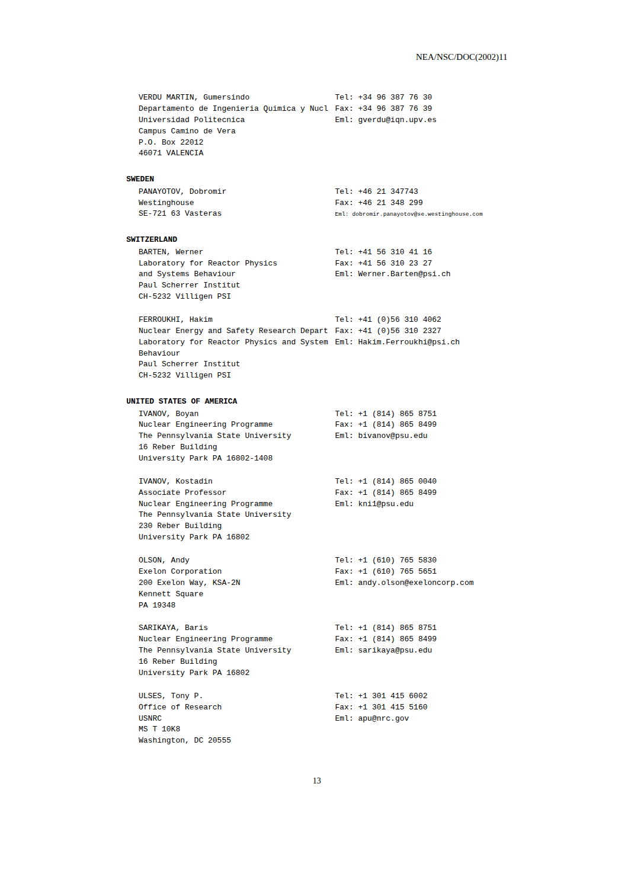NEA/NSC/DOC(2002)11
VERDU MARTIN, Gumersindo Tel: +34 96 387 76 30
Departamento de Ingenieria Quimica y Nucl Fax: +34 96 387 76 39
Universidad Politecnica Eml: gverdu@iqn.upv.es
Campus Camino de Vera
P.O. Box 22012
46071 VALENCIA
SWEDEN
PANAYOTOV, Dobromir Tel: +46 21 347743
Westinghouse Fax: +46 21 348 299
SE-721 63 Vasteras Eml: dobromir.panayotov@se.westinghouse.com
SWITZERLAND
BARTEN, Werner Tel: +41 56 310 41 16
Laboratory for Reactor Physics Fax: +41 56 310 23 27
and Systems Behaviour Eml: Werner.Barten@psi.ch
Paul Scherrer Institut
CH-5232 Villigen PSI
FERROUKHI, Hakim Tel: +41 (0)56 310 4062
Nuclear Energy and Safety Research Depart Fax: +41 (0)56 310 2327
Laboratory for Reactor Physics and System Eml: Hakim.Ferroukhi@psi.ch
Behaviour
Paul Scherrer Institut
CH-5232 Villigen PSI
UNITED STATES OF AMERICA
IVANOV, Boyan Tel: +1 (814) 865 8751
Nuclear Engineering Programme Fax: +1 (814) 865 8499
The Pennsylvania State University Eml: bivanov@psu.edu
16 Reber Building
University Park PA 16802-1408
IVANOV, Kostadin Tel: +1 (814) 865 0040
Associate Professor Fax: +1 (814) 865 8499
Nuclear Engineering Programme Eml: kni1@psu.edu
The Pennsylvania State University
230 Reber Building
University Park PA 16802
OLSON, Andy Tel: +1 (610) 765 5830
Exelon Corporation Fax: +1 (610) 765 5651
200 Exelon Way, KSA-2N Eml: andy.olson@exeloncorp.com
Kennett Square
PA 19348
SARIKAYA, Baris Tel: +1 (814) 865 8751
Nuclear Engineering Programme Fax: +1 (814) 865 8499
The Pennsylvania State University Eml: sarikaya@psu.edu
16 Reber Building
University Park PA 16802
ULSES, Tony P. Tel: +1 301 415 6002
Office of Research Fax: +1 301 415 5160
USNRC Eml: apu@nrc.gov
MS T 10K8
Washington, DC 20555
13